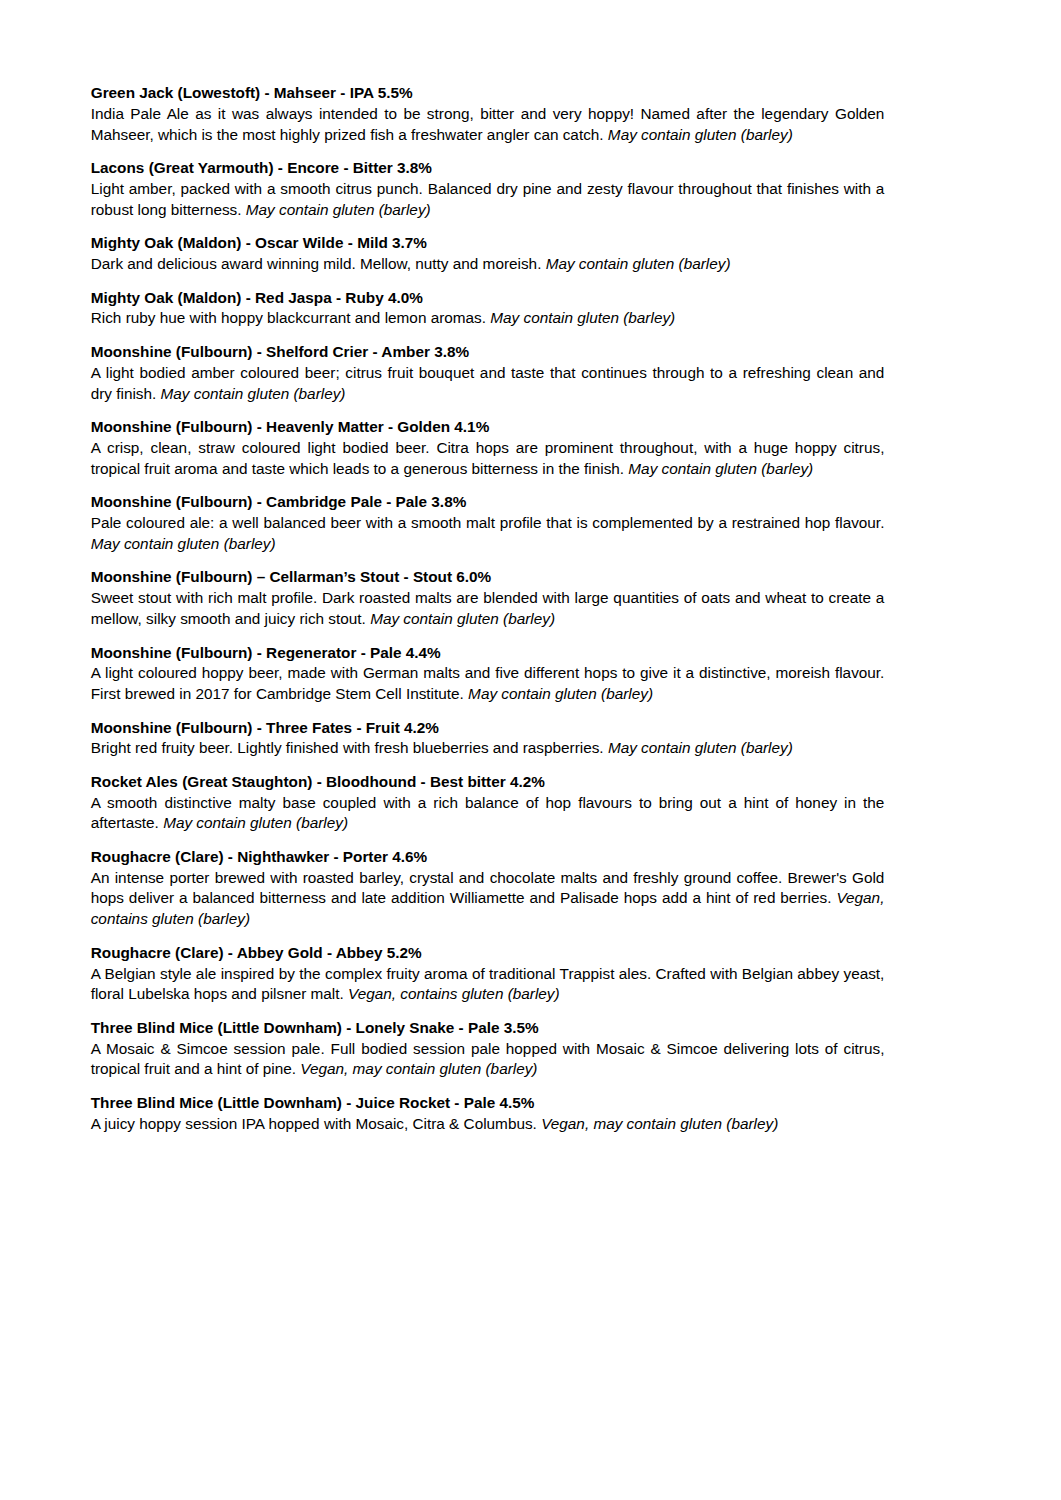Green Jack (Lowestoft) - Mahseer - IPA 5.5%
India Pale Ale as it was always intended to be strong, bitter and very hoppy! Named after the legendary Golden Mahseer, which is the most highly prized fish a freshwater angler can catch. May contain gluten (barley)
Lacons (Great Yarmouth) - Encore - Bitter 3.8%
Light amber, packed with a smooth citrus punch. Balanced dry pine and zesty flavour throughout that finishes with a robust long bitterness. May contain gluten (barley)
Mighty Oak (Maldon) - Oscar Wilde - Mild 3.7%
Dark and delicious award winning mild. Mellow, nutty and moreish. May contain gluten (barley)
Mighty Oak (Maldon) - Red Jaspa - Ruby 4.0%
Rich ruby hue with hoppy blackcurrant and lemon aromas. May contain gluten (barley)
Moonshine (Fulbourn) - Shelford Crier - Amber 3.8%
A light bodied amber coloured beer; citrus fruit bouquet and taste that continues through to a refreshing clean and dry finish. May contain gluten (barley)
Moonshine (Fulbourn) - Heavenly Matter - Golden 4.1%
A crisp, clean, straw coloured light bodied beer. Citra hops are prominent throughout, with a huge hoppy citrus, tropical fruit aroma and taste which leads to a generous bitterness in the finish. May contain gluten (barley)
Moonshine (Fulbourn) - Cambridge Pale - Pale 3.8%
Pale coloured ale: a well balanced beer with a smooth malt profile that is complemented by a restrained hop flavour. May contain gluten (barley)
Moonshine (Fulbourn) – Cellarman’s Stout - Stout 6.0%
Sweet stout with rich malt profile. Dark roasted malts are blended with large quantities of oats and wheat to create a mellow, silky smooth and juicy rich stout. May contain gluten (barley)
Moonshine (Fulbourn) - Regenerator - Pale 4.4%
A light coloured hoppy beer, made with German malts and five different hops to give it a distinctive, moreish flavour. First brewed in 2017 for Cambridge Stem Cell Institute. May contain gluten (barley)
Moonshine (Fulbourn) - Three Fates - Fruit 4.2%
Bright red fruity beer. Lightly finished with fresh blueberries and raspberries. May contain gluten (barley)
Rocket Ales (Great Staughton) - Bloodhound - Best bitter 4.2%
A smooth distinctive malty base coupled with a rich balance of hop flavours to bring out a hint of honey in the aftertaste. May contain gluten (barley)
Roughacre (Clare) - Nighthawker - Porter 4.6%
An intense porter brewed with roasted barley, crystal and chocolate malts and freshly ground coffee. Brewer's Gold hops deliver a balanced bitterness and late addition Williamette and Palisade hops add a hint of red berries. Vegan, contains gluten (barley)
Roughacre (Clare) - Abbey Gold - Abbey 5.2%
A Belgian style ale inspired by the complex fruity aroma of traditional Trappist ales. Crafted with Belgian abbey yeast, floral Lubelska hops and pilsner malt. Vegan, contains gluten (barley)
Three Blind Mice (Little Downham) - Lonely Snake - Pale 3.5%
A Mosaic & Simcoe session pale. Full bodied session pale hopped with Mosaic & Simcoe delivering lots of citrus, tropical fruit and a hint of pine. Vegan, may contain gluten (barley)
Three Blind Mice (Little Downham) - Juice Rocket - Pale 4.5%
A juicy hoppy session IPA hopped with Mosaic, Citra & Columbus. Vegan, may contain gluten (barley)